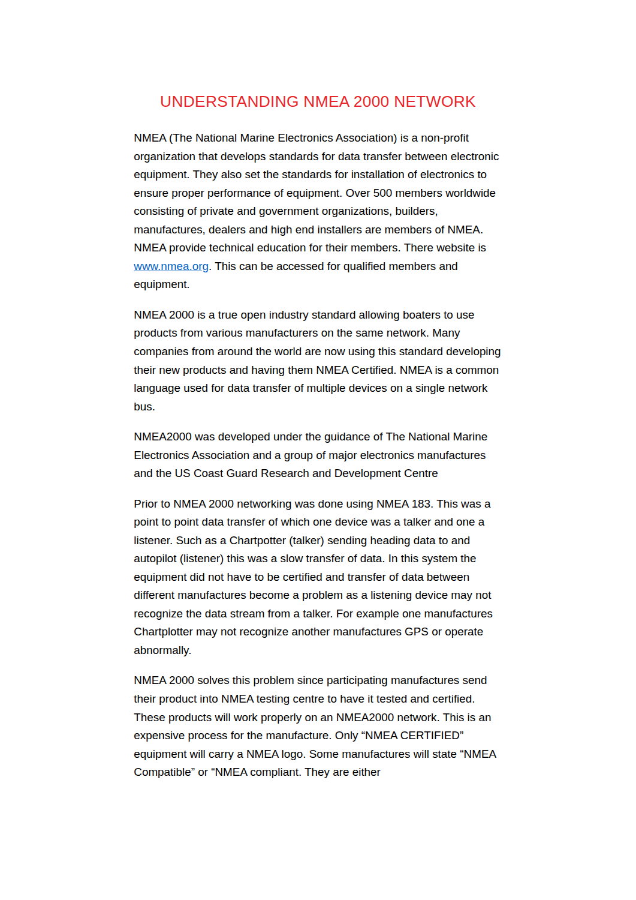UNDERSTANDING NMEA 2000 NETWORK
NMEA (The National Marine Electronics Association) is a non-profit organization that develops standards for data transfer between electronic equipment. They also set the standards for installation of electronics to ensure proper performance of equipment. Over 500 members worldwide consisting of private and government organizations, builders, manufactures, dealers and high end installers are members of NMEA. NMEA provide technical education for their members. There website is www.nmea.org. This can be accessed for qualified members and equipment.
NMEA 2000 is a true open industry standard allowing boaters to use products from various manufacturers on the same network. Many companies from around the world are now using this standard developing their new products and having them NMEA Certified. NMEA is a common language used for data transfer of multiple devices on a single network bus.
NMEA2000 was developed under the guidance of The National Marine Electronics Association and a group of major electronics manufactures and the US Coast Guard Research and Development Centre
Prior to NMEA 2000 networking was done using NMEA 183. This was a point to point data transfer of which one device was a talker and one a listener. Such as a Chartpotter (talker) sending heading data to and autopilot (listener) this was a slow transfer of data. In this system the equipment did not have to be certified and transfer of data between different manufactures become a problem as a listening device may not recognize the data stream from a talker. For example one manufactures Chartplotter may not recognize another manufactures GPS or operate abnormally.
NMEA 2000 solves this problem since participating manufactures send their product into NMEA testing centre to have it tested and certified. These products will work properly on an NMEA2000 network. This is an expensive process for the manufacture. Only “NMEA CERTIFIED” equipment will carry a NMEA logo. Some manufactures will state “NMEA Compatible” or “NMEA compliant. They are either